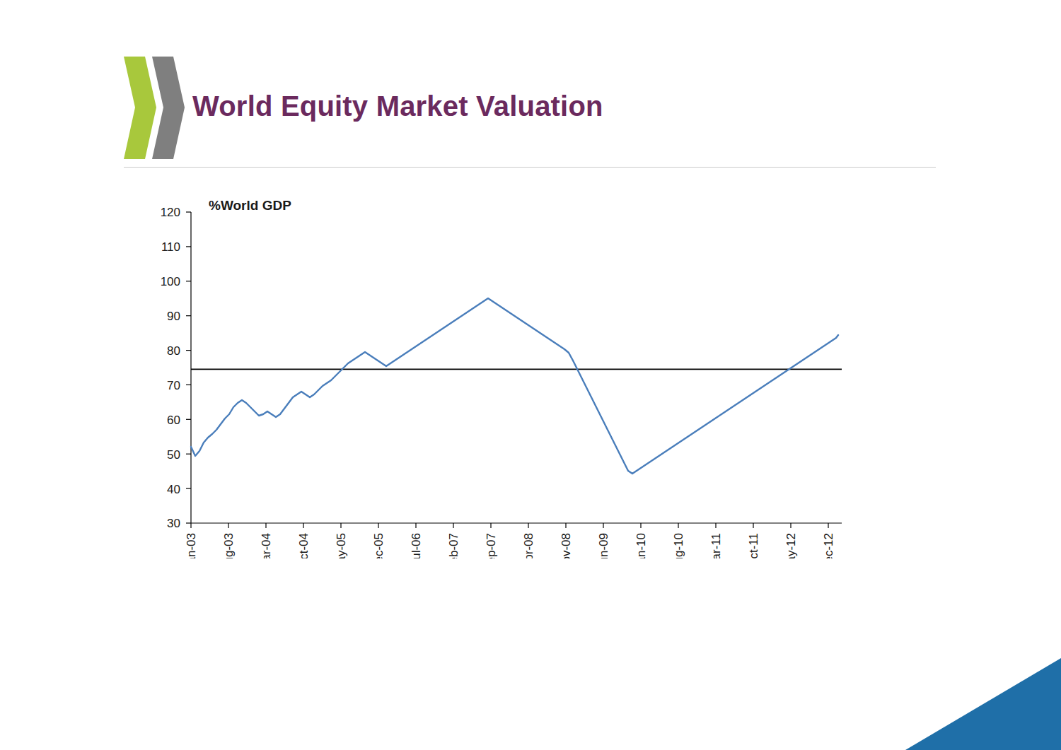World Equity Market Valuation
%World GDP
Plot geometry: x: 95 (Jan-03) .. 1010 (last point) y: 30 -> 470 ; 120 -> 30 (value v -> y = 470 - (v-30)*(440/90)) 120 110 100 90 80 70 60 50 40 30 Jan-03 Aug-03 Mar-04 Oct-04 May-05 Dec-05 Jul-06 Feb-07 Sep-07 Apr-08 Nov-08 Jun-09 Jan-10 Aug-10 Mar-11 Oct-11 May-12 Dec-12